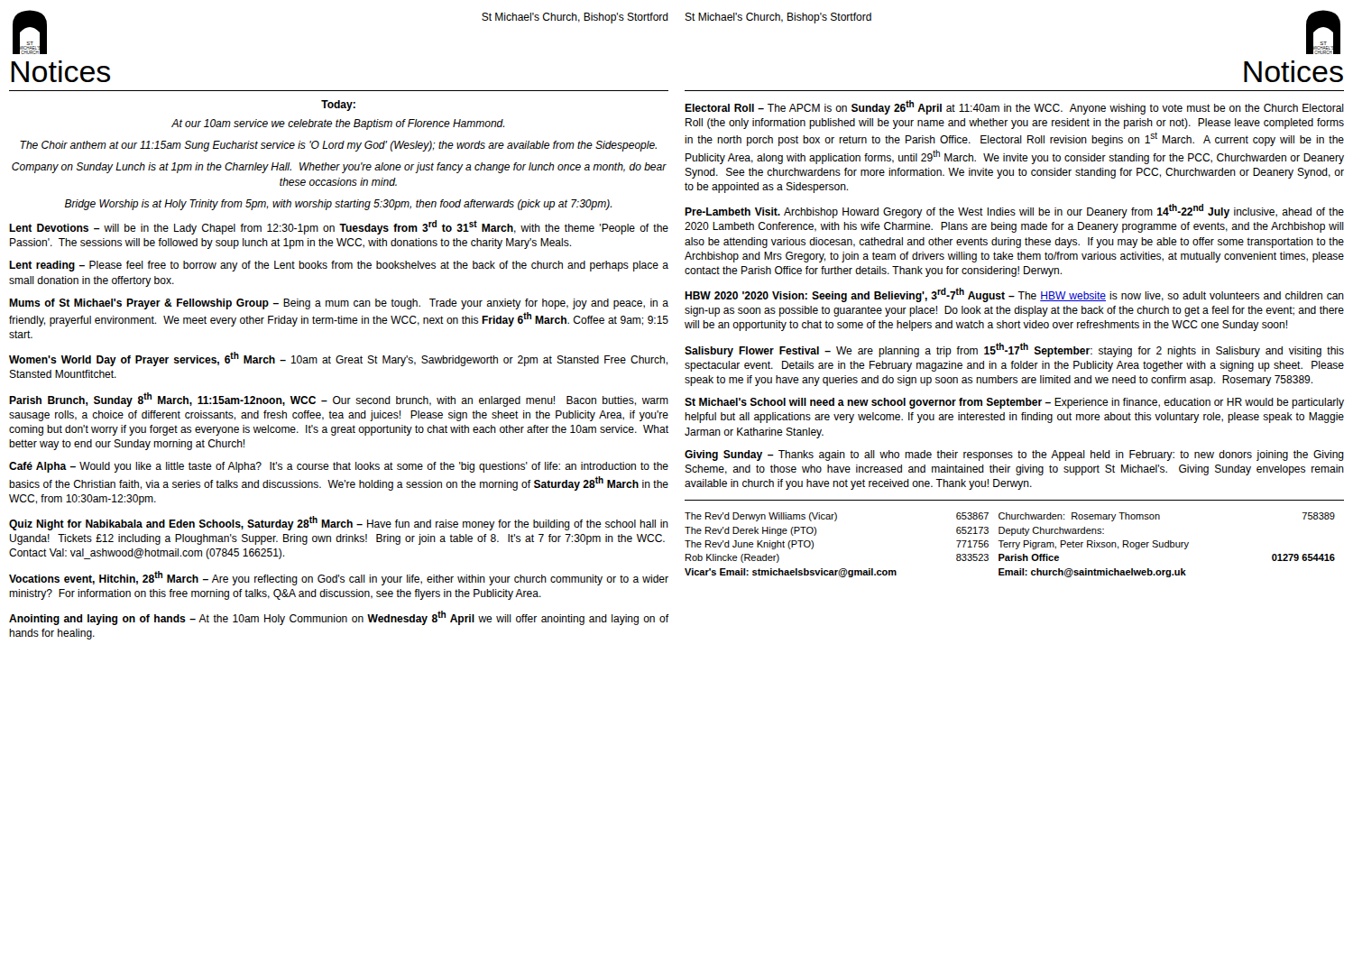ST MICHAEL'S CHURCH
St Michael's Church, Bishop's Stortford
Notices
Today:
At our 10am service we celebrate the Baptism of Florence Hammond.
The Choir anthem at our 11:15am Sung Eucharist service is 'O Lord my God' (Wesley); the words are available from the Sidespeople.
Company on Sunday Lunch is at 1pm in the Charnley Hall. Whether you're alone or just fancy a change for lunch once a month, do bear these occasions in mind.
Bridge Worship is at Holy Trinity from 5pm, with worship starting 5:30pm, then food afterwards (pick up at 7:30pm).
Lent Devotions – will be in the Lady Chapel from 12:30-1pm on Tuesdays from 3rd to 31st March, with the theme 'People of the Passion'. The sessions will be followed by soup lunch at 1pm in the WCC, with donations to the charity Mary's Meals.
Lent reading – Please feel free to borrow any of the Lent books from the bookshelves at the back of the church and perhaps place a small donation in the offertory box.
Mums of St Michael's Prayer & Fellowship Group – Being a mum can be tough. Trade your anxiety for hope, joy and peace, in a friendly, prayerful environment. We meet every other Friday in term-time in the WCC, next on this Friday 6th March. Coffee at 9am; 9:15 start.
Women's World Day of Prayer services, 6th March – 10am at Great St Mary's, Sawbridgeworth or 2pm at Stansted Free Church, Stansted Mountfitchet.
Parish Brunch, Sunday 8th March, 11:15am-12noon, WCC – Our second brunch, with an enlarged menu! Bacon butties, warm sausage rolls, a choice of different croissants, and fresh coffee, tea and juices! Please sign the sheet in the Publicity Area, if you're coming but don't worry if you forget as everyone is welcome. It's a great opportunity to chat with each other after the 10am service. What better way to end our Sunday morning at Church!
Café Alpha – Would you like a little taste of Alpha? It's a course that looks at some of the 'big questions' of life: an introduction to the basics of the Christian faith, via a series of talks and discussions. We're holding a session on the morning of Saturday 28th March in the WCC, from 10:30am-12:30pm.
Quiz Night for Nabikabala and Eden Schools, Saturday 28th March – Have fun and raise money for the building of the school hall in Uganda! Tickets £12 including a Ploughman's Supper. Bring own drinks! Bring or join a table of 8. It's at 7 for 7:30pm in the WCC. Contact Val: val_ashwood@hotmail.com (07845 166251).
Vocations event, Hitchin, 28th March – Are you reflecting on God's call in your life, either within your church community or to a wider ministry? For information on this free morning of talks, Q&A and discussion, see the flyers in the Publicity Area.
Anointing and laying on of hands – At the 10am Holy Communion on Wednesday 8th April we will offer anointing and laying on of hands for healing.
St Michael's Church, Bishop's Stortford
ST MICHAEL'S CHURCH
Notices
Electoral Roll – The APCM is on Sunday 26th April at 11:40am in the WCC. Anyone wishing to vote must be on the Church Electoral Roll (the only information published will be your name and whether you are resident in the parish or not). Please leave completed forms in the north porch post box or return to the Parish Office. Electoral Roll revision begins on 1st March. A current copy will be in the Publicity Area, along with application forms, until 29th March. We invite you to consider standing for the PCC, Churchwarden or Deanery Synod. See the churchwardens for more information. We invite you to consider standing for PCC, Churchwarden or Deanery Synod, or to be appointed as a Sidesperson.
Pre-Lambeth Visit. Archbishop Howard Gregory of the West Indies will be in our Deanery from 14th-22nd July inclusive, ahead of the 2020 Lambeth Conference, with his wife Charmine. Plans are being made for a Deanery programme of events, and the Archbishop will also be attending various diocesan, cathedral and other events during these days. If you may be able to offer some transportation to the Archbishop and Mrs Gregory, to join a team of drivers willing to take them to/from various activities, at mutually convenient times, please contact the Parish Office for further details. Thank you for considering! Derwyn.
HBW 2020 '2020 Vision: Seeing and Believing', 3rd-7th August – The HBW website is now live, so adult volunteers and children can sign-up as soon as possible to guarantee your place! Do look at the display at the back of the church to get a feel for the event; and there will be an opportunity to chat to some of the helpers and watch a short video over refreshments in the WCC one Sunday soon!
Salisbury Flower Festival – We are planning a trip from 15th-17th September: staying for 2 nights in Salisbury and visiting this spectacular event. Details are in the February magazine and in a folder in the Publicity Area together with a signing up sheet. Please speak to me if you have any queries and do sign up soon as numbers are limited and we need to confirm asap. Rosemary 758389.
St Michael's School will need a new school governor from September – Experience in finance, education or HR would be particularly helpful but all applications are very welcome. If you are interested in finding out more about this voluntary role, please speak to Maggie Jarman or Katharine Stanley.
Giving Sunday – Thanks again to all who made their responses to the Appeal held in February: to new donors joining the Giving Scheme, and to those who have increased and maintained their giving to support St Michael's. Giving Sunday envelopes remain available in church if you have not yet received one. Thank you! Derwyn.
| The Rev'd Derwyn Williams (Vicar) | 653867 | Churchwarden: Rosemary Thomson | 758389 |
| The Rev'd Derek Hinge (PTO) | 652173 | Deputy Churchwardens: |
| The Rev'd June Knight (PTO) | 771756 | Terry Pigram, Peter Rixson, Roger Sudbury |
| Rob Klincke (Reader) | 833523 | Parish Office | 01279 654416 |
| Vicar's Email: stmichaelsbsvicar@gmail.com | Email: church@saintmichaelweb.org.uk |